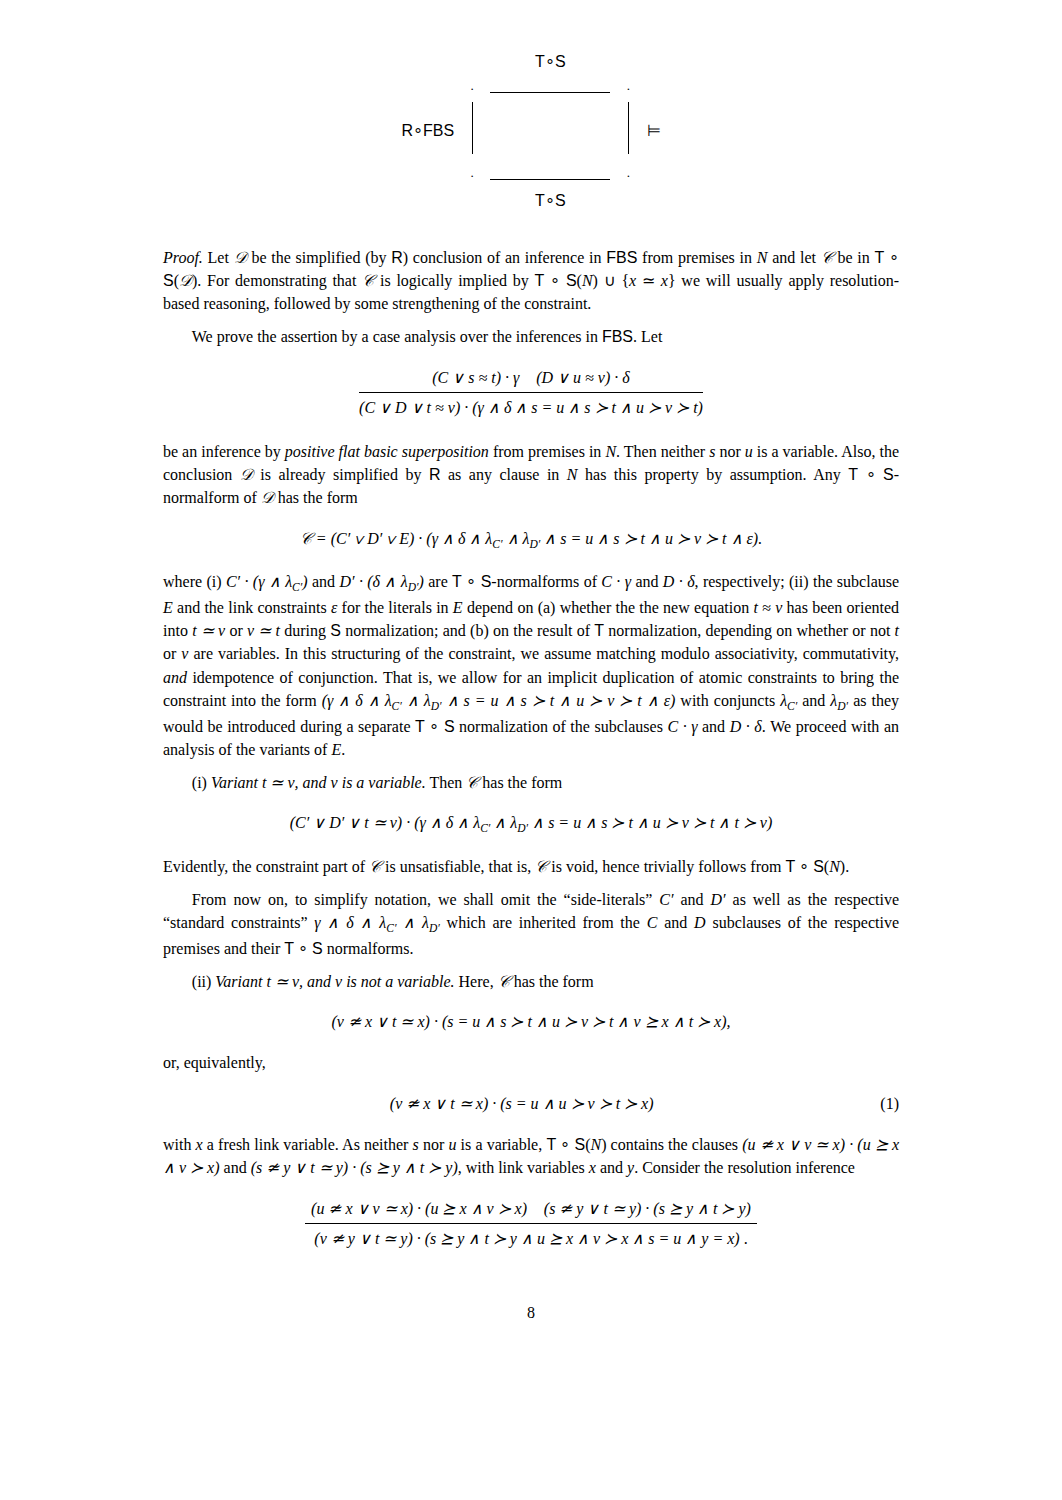| | | T ∘ S | | |
| | · | | · | |
| R ∘ FBS | | | | ⊨ |
| | · | | · | |
| | | T ∘ S | | |
Proof. Let 𝒟 be the simplified (by R) conclusion of an inference in FBS from premises in N and let 𝒞 be in T ∘ S(𝒟). For demonstrating that 𝒞 is logically implied by T ∘ S(N) ∪ {x ≃ x} we will usually apply resolution-based reasoning, followed by some strengthening of the constraint.
We prove the assertion by a case analysis over the inferences in FBS. Let
(C ∨ s ≈ t) · γ (D ∨ u ≈ v) · δ
(C ∨ D ∨ t ≈ v) · (γ ∧ δ ∧ s = u ∧ s ≻ t ∧ u ≻ v ≻ t)
be an inference by positive flat basic superposition from premises in N. Then neither s nor u is a variable. Also, the conclusion 𝒟 is already simplified by R as any clause in N has this property by assumption. Any T ∘ S-normalform of 𝒟 has the form
𝒞 = (C′ ∨ D′ ∨ E) · (γ ∧ δ ∧ λC′ ∧ λD′ ∧ s = u ∧ s ≻ t ∧ u ≻ v ≻ t ∧ ε).
where (i) C′ · (γ ∧ λC′) and D′ · (δ ∧ λD′) are T ∘ S-normalforms of C · γ and D · δ, respectively; (ii) the subclause E and the link constraints ε for the literals in E depend on (a) whether the the new equation t ≈ v has been oriented into t ≃ v or v ≃ t during S normalization; and (b) on the result of T normalization, depending on whether or not t or v are variables. In this structuring of the constraint, we assume matching modulo associativity, commutativity, and idempotence of conjunction. That is, we allow for an implicit duplication of atomic constraints to bring the constraint into the form (γ ∧ δ ∧ λC′ ∧ λD′ ∧ s = u ∧ s ≻ t ∧ u ≻ v ≻ t ∧ ε) with conjuncts λC′ and λD′ as they would be introduced during a separate T ∘ S normalization of the subclauses C · γ and D · δ. We proceed with an analysis of the variants of E.
(i) Variant t ≃ v, and v is a variable. Then 𝒞 has the form
(C′ ∨ D′ ∨ t ≃ v) · (γ ∧ δ ∧ λC′ ∧ λD′ ∧ s = u ∧ s ≻ t ∧ u ≻ v ≻ t ∧ t ≻ v)
Evidently, the constraint part of 𝒞 is unsatisfiable, that is, 𝒞 is void, hence trivially follows from T ∘ S(N).
From now on, to simplify notation, we shall omit the “side-literals” C′ and D′ as well as the respective “standard constraints” γ ∧ δ ∧ λC′ ∧ λD′ which are inherited from the C and D subclauses of the respective premises and their T ∘ S normalforms.
(ii) Variant t ≃ v, and v is not a variable. Here, 𝒞 has the form
(v ≄ x ∨ t ≃ x) · (s = u ∧ s ≻ t ∧ u ≻ v ≻ t ∧ v ⪰ x ∧ t ≻ x),
or, equivalently,
(v ≄ x ∨ t ≃ x) · (s = u ∧ u ≻ v ≻ t ≻ x) (1)
with x a fresh link variable. As neither s nor u is a variable, T ∘ S(N) contains the clauses (u ≄ x ∨ v ≃ x) · (u ⪰ x ∧ v ≻ x) and (s ≄ y ∨ t ≃ y) · (s ⪰ y ∧ t ≻ y), with link variables x and y. Consider the resolution inference
(u ≄ x ∨ v ≃ x) · (u ⪰ x ∧ v ≻ x) (s ≄ y ∨ t ≃ y) · (s ⪰ y ∧ t ≻ y)
(v ≄ y ∨ t ≃ y) · (s ⪰ y ∧ t ≻ y ∧ u ⪰ x ∧ v ≻ x ∧ s = u ∧ y = x) .
8